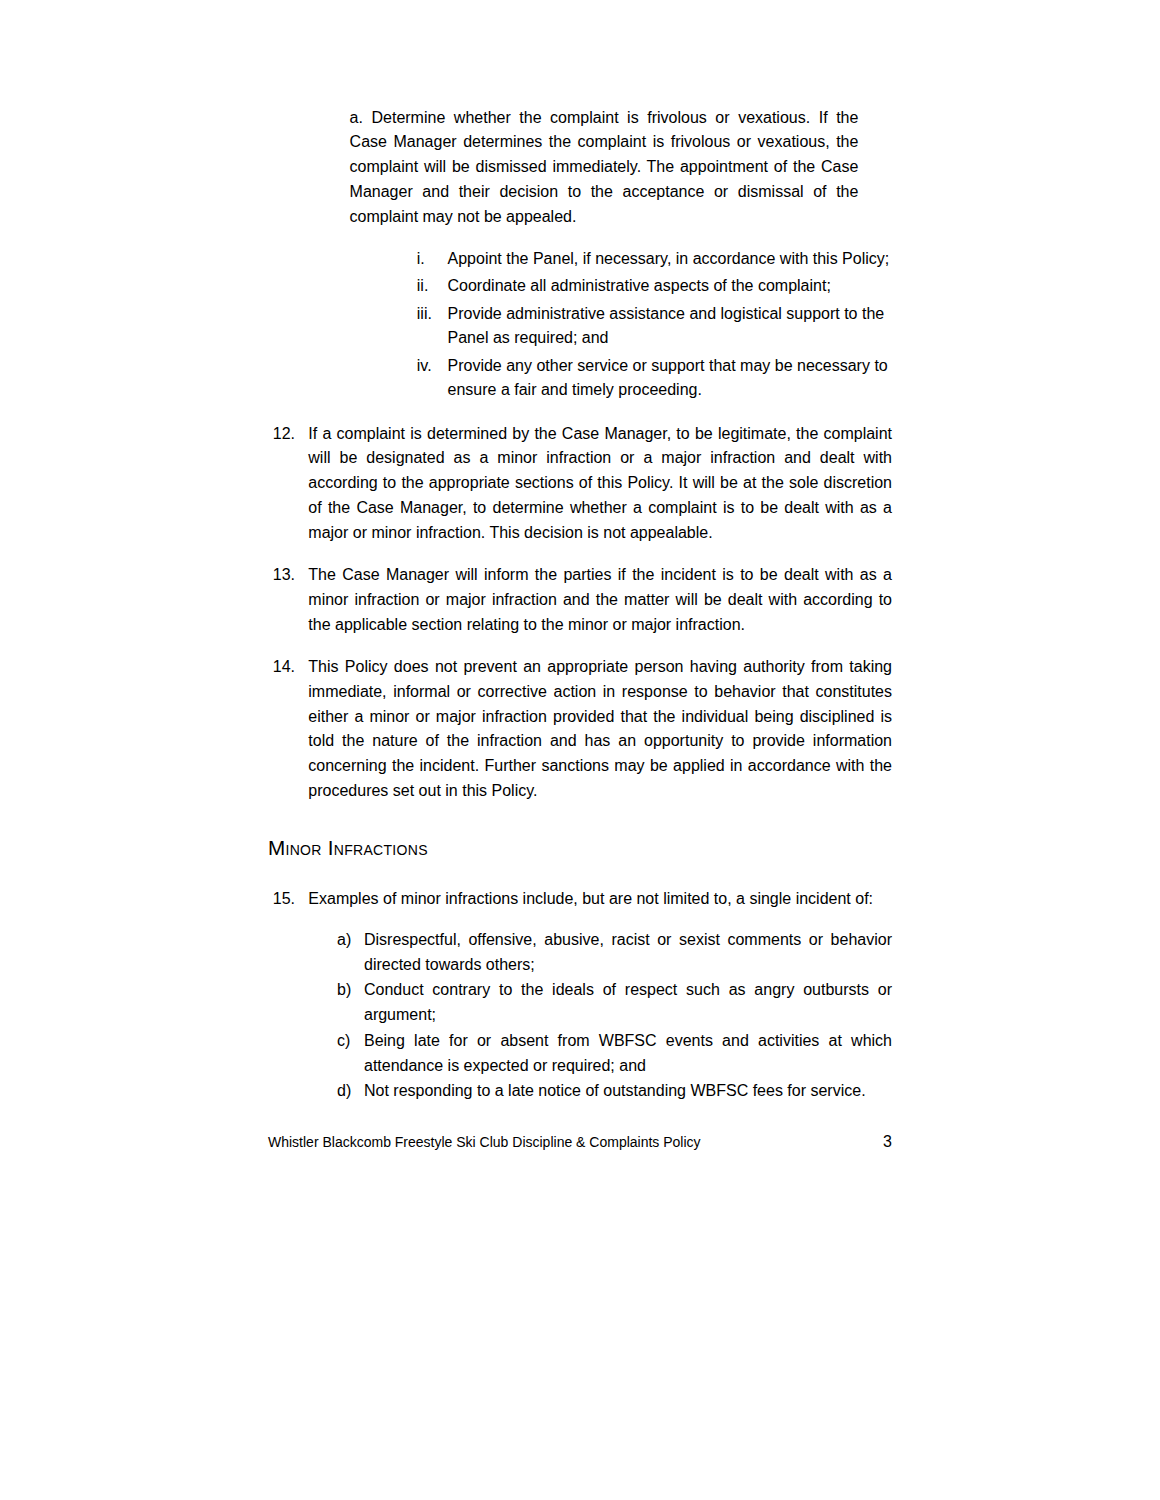a. Determine whether the complaint is frivolous or vexatious. If the Case Manager determines the complaint is frivolous or vexatious, the complaint will be dismissed immediately. The appointment of the Case Manager and their decision to the acceptance or dismissal of the complaint may not be appealed.
i. Appoint the Panel, if necessary, in accordance with this Policy;
ii. Coordinate all administrative aspects of the complaint;
iii. Provide administrative assistance and logistical support to the Panel as required; and
iv. Provide any other service or support that may be necessary to ensure a fair and timely proceeding.
If a complaint is determined by the Case Manager, to be legitimate, the complaint will be designated as a minor infraction or a major infraction and dealt with according to the appropriate sections of this Policy. It will be at the sole discretion of the Case Manager, to determine whether a complaint is to be dealt with as a major or minor infraction. This decision is not appealable.
The Case Manager will inform the parties if the incident is to be dealt with as a minor infraction or major infraction and the matter will be dealt with according to the applicable section relating to the minor or major infraction.
This Policy does not prevent an appropriate person having authority from taking immediate, informal or corrective action in response to behavior that constitutes either a minor or major infraction provided that the individual being disciplined is told the nature of the infraction and has an opportunity to provide information concerning the incident. Further sanctions may be applied in accordance with the procedures set out in this Policy.
Minor Infractions
Examples of minor infractions include, but are not limited to, a single incident of:
a) Disrespectful, offensive, abusive, racist or sexist comments or behavior directed towards others;
b) Conduct contrary to the ideals of respect such as angry outbursts or argument;
c) Being late for or absent from WBFSC events and activities at which attendance is expected or required; and
d) Not responding to a late notice of outstanding WBFSC fees for service.
Whistler Blackcomb Freestyle Ski Club Discipline & Complaints Policy 3